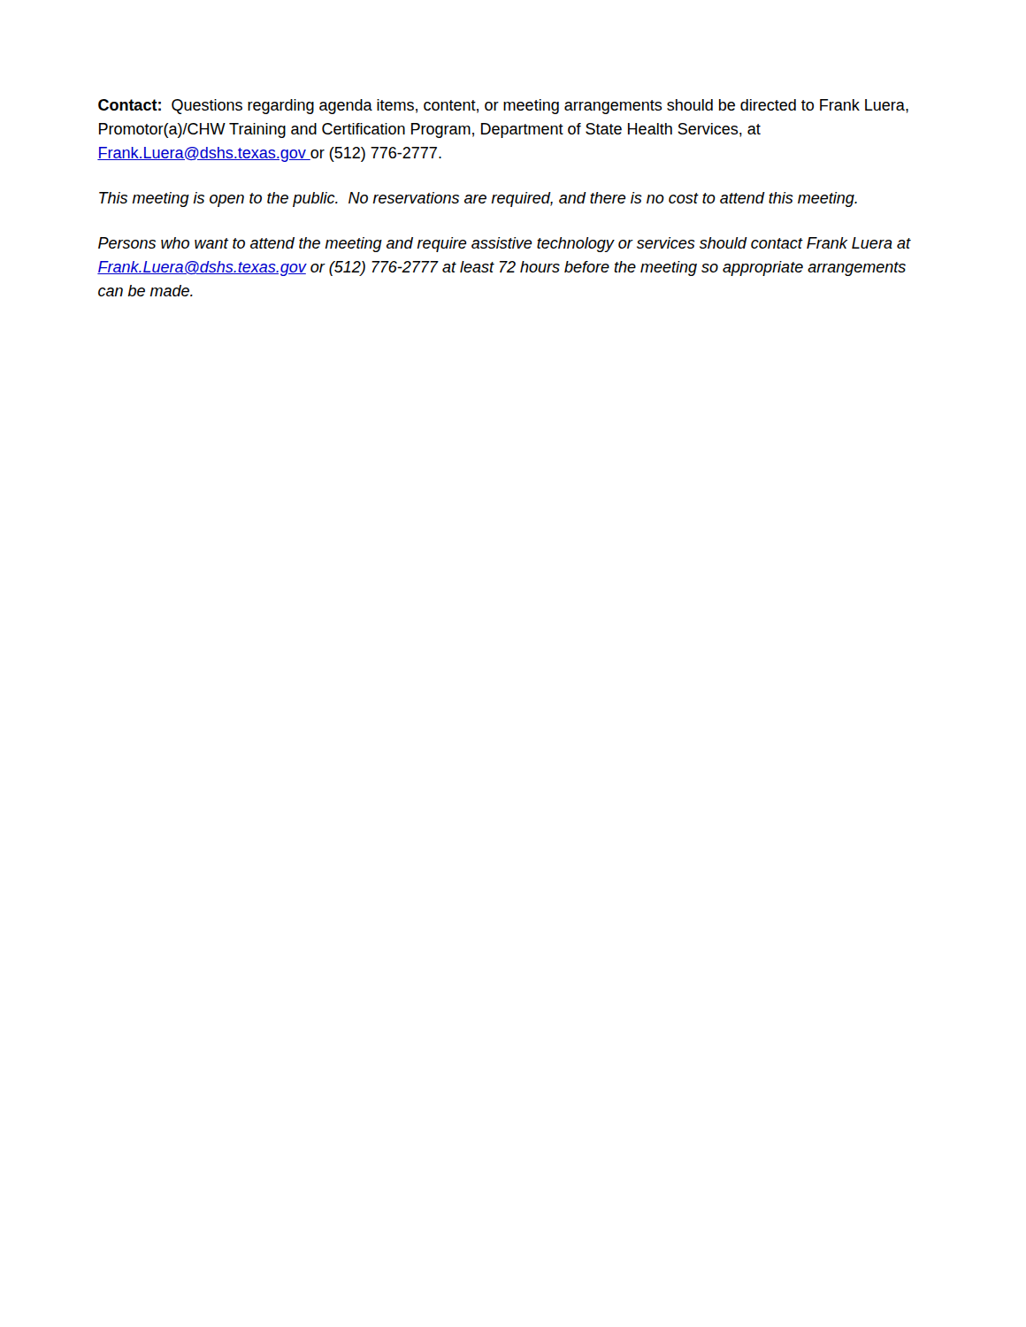Contact: Questions regarding agenda items, content, or meeting arrangements should be directed to Frank Luera, Promotor(a)/CHW Training and Certification Program, Department of State Health Services, at Frank.Luera@dshs.texas.gov or (512) 776-2777.
This meeting is open to the public. No reservations are required, and there is no cost to attend this meeting.
Persons who want to attend the meeting and require assistive technology or services should contact Frank Luera at Frank.Luera@dshs.texas.gov or (512) 776-2777 at least 72 hours before the meeting so appropriate arrangements can be made.